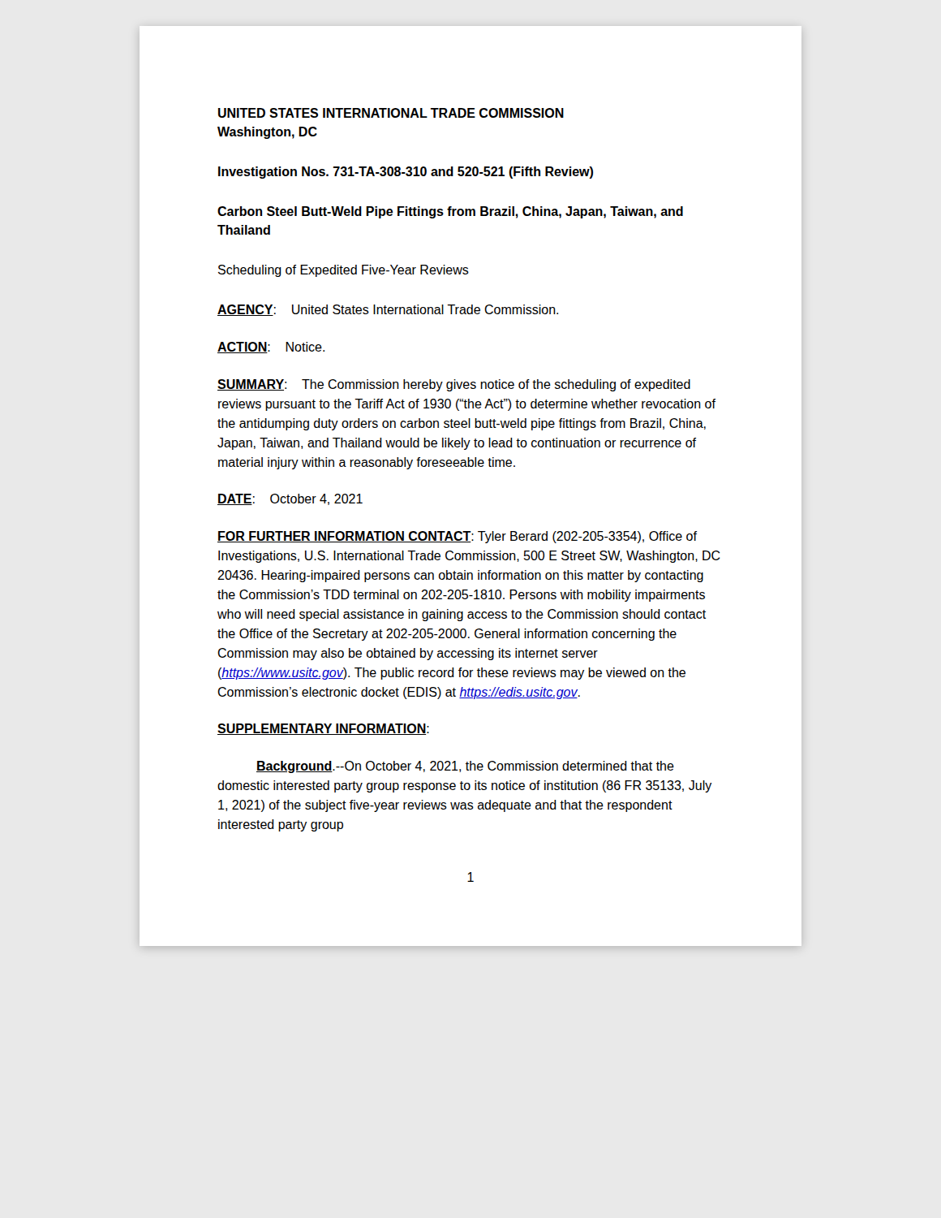UNITED STATES INTERNATIONAL TRADE COMMISSION
Washington, DC
Investigation Nos. 731-TA-308-310 and 520-521 (Fifth Review)
Carbon Steel Butt-Weld Pipe Fittings from Brazil, China, Japan, Taiwan, and Thailand
Scheduling of Expedited Five-Year Reviews
AGENCY: United States International Trade Commission.
ACTION: Notice.
SUMMARY: The Commission hereby gives notice of the scheduling of expedited reviews pursuant to the Tariff Act of 1930 (“the Act”) to determine whether revocation of the antidumping duty orders on carbon steel butt-weld pipe fittings from Brazil, China, Japan, Taiwan, and Thailand would be likely to lead to continuation or recurrence of material injury within a reasonably foreseeable time.
DATE: October 4, 2021
FOR FURTHER INFORMATION CONTACT: Tyler Berard (202-205-3354), Office of Investigations, U.S. International Trade Commission, 500 E Street SW, Washington, DC 20436. Hearing-impaired persons can obtain information on this matter by contacting the Commission’s TDD terminal on 202-205-1810. Persons with mobility impairments who will need special assistance in gaining access to the Commission should contact the Office of the Secretary at 202-205-2000. General information concerning the Commission may also be obtained by accessing its internet server (https://www.usitc.gov). The public record for these reviews may be viewed on the Commission’s electronic docket (EDIS) at https://edis.usitc.gov.
SUPPLEMENTARY INFORMATION:
Background.--On October 4, 2021, the Commission determined that the domestic interested party group response to its notice of institution (86 FR 35133, July 1, 2021) of the subject five-year reviews was adequate and that the respondent interested party group
1